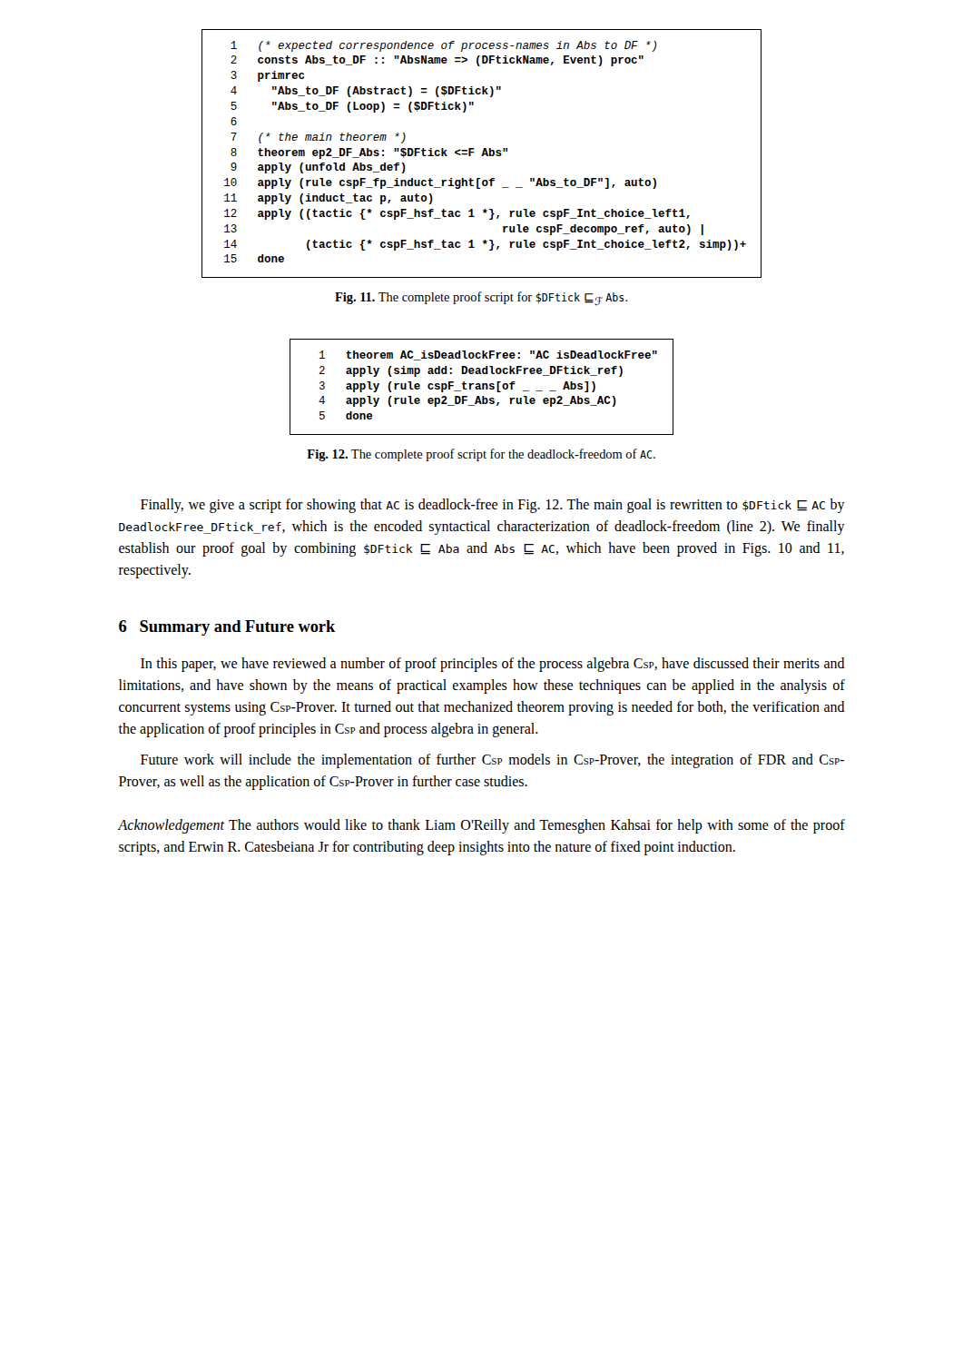1   (* expected correspondence of process-names in Abs to DF *)
  2   consts Abs_to_DF :: "AbsName => (DFtickName, Event) proc"
  3   primrec
  4     "Abs_to_DF (Abstract) = ($DFtick)"
  5     "Abs_to_DF (Loop) = ($DFtick)"
  6
  7   (* the main theorem *)
  8   theorem ep2_DF_Abs: "$DFtick <=F Abs"
  9   apply (unfold Abs_def)
 10   apply (rule cspF_fp_induct_right[of _ _ "Abs_to_DF"], auto)
 11   apply (induct_tac p, auto)
 12   apply ((tactic {* cspF_hsf_tac 1 *}, rule cspF_Int_choice_left1,
 13                                       rule cspF_decompo_ref, auto) |
 14          (tactic {* cspF_hsf_tac 1 *}, rule cspF_Int_choice_left2, simp))+
 15   done
Fig. 11. The complete proof script for $DFtick ⊑ℱ Abs.
  1   theorem AC_isDeadlockFree: "AC isDeadlockFree"
  2   apply (simp add: DeadlockFree_DFtick_ref)
  3   apply (rule cspF_trans[of _ _ _ Abs])
  4   apply (rule ep2_DF_Abs, rule ep2_Abs_AC)
  5   done
Fig. 12. The complete proof script for the deadlock-freedom of AC.
Finally, we give a script for showing that AC is deadlock-free in Fig. 12. The main goal is rewritten to $DFtick ⊑ AC by DeadlockFree_DFtick_ref, which is the encoded syntactical characterization of deadlock-freedom (line 2). We finally establish our proof goal by combining $DFtick ⊑ Aba and Abs ⊑ AC, which have been proved in Figs. 10 and 11, respectively.
6 Summary and Future work
In this paper, we have reviewed a number of proof principles of the process algebra Csp, have discussed their merits and limitations, and have shown by the means of practical examples how these techniques can be applied in the analysis of concurrent systems using Csp-Prover. It turned out that mechanized theorem proving is needed for both, the verification and the application of proof principles in Csp and process algebra in general.
Future work will include the implementation of further Csp models in Csp-Prover, the integration of FDR and Csp-Prover, as well as the application of Csp-Prover in further case studies.
Acknowledgement The authors would like to thank Liam O'Reilly and Temesghen Kahsai for help with some of the proof scripts, and Erwin R. Catesbeiana Jr for contributing deep insights into the nature of fixed point induction.